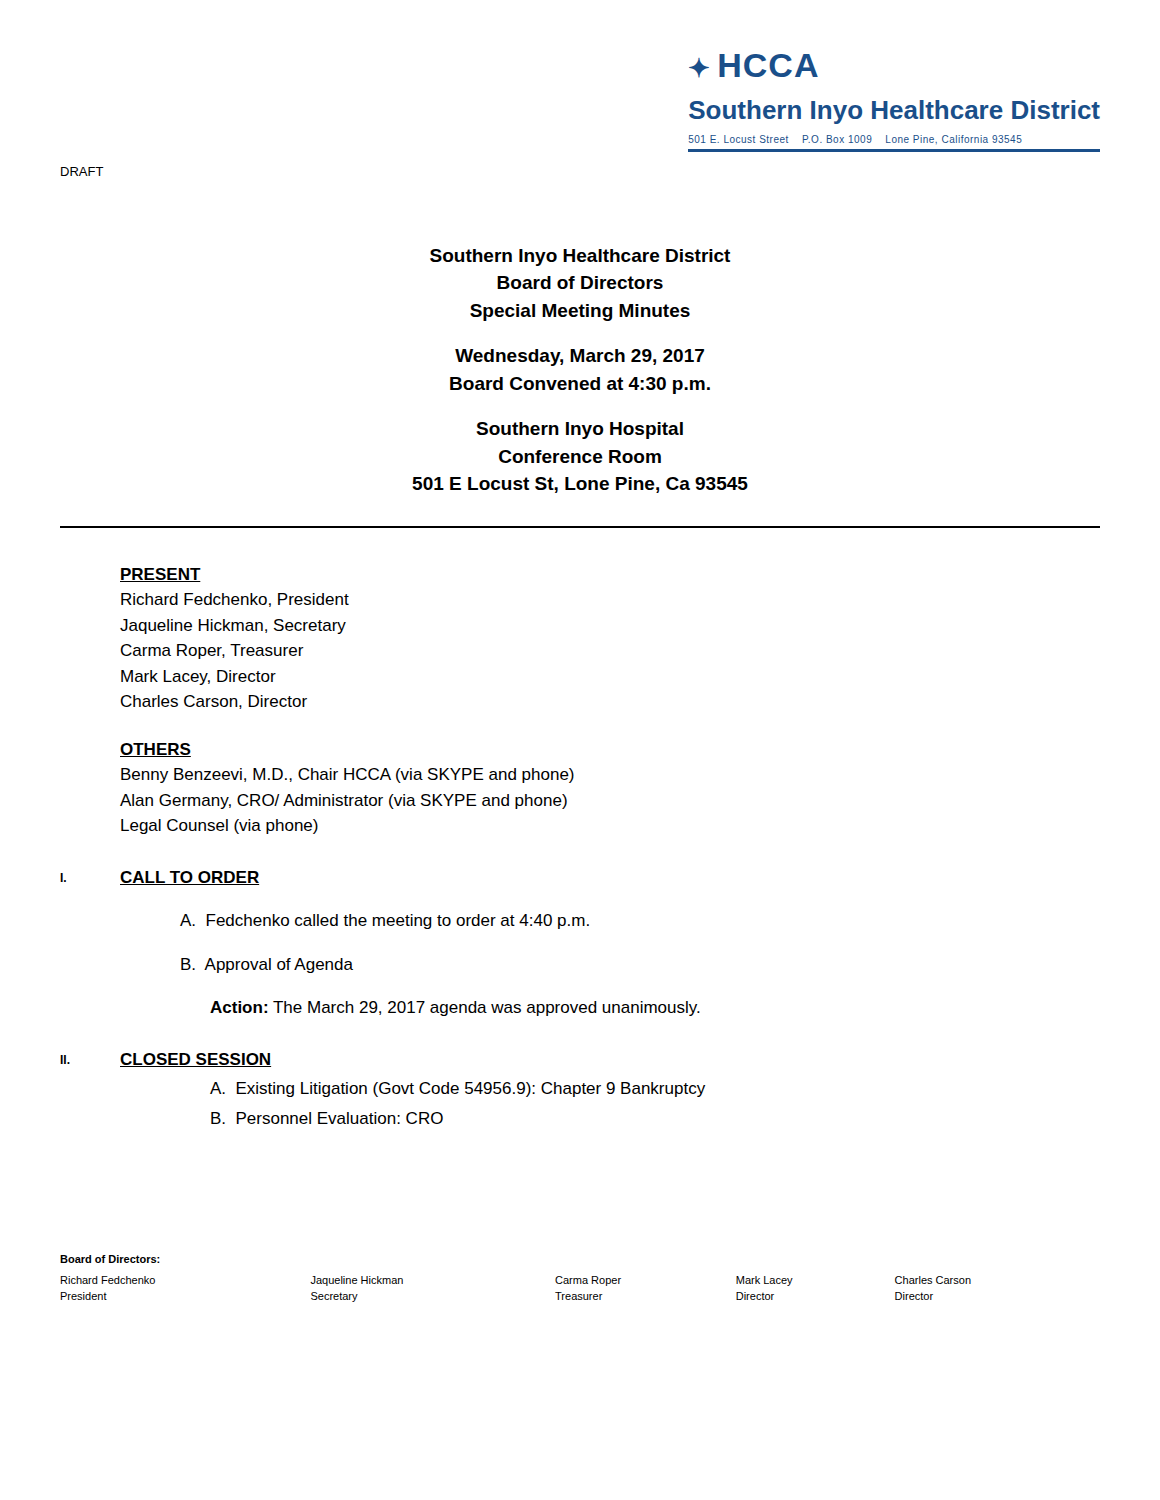✦HCCA
Southern Inyo Healthcare District
501 E. Locust Street P.O. Box 1009 Lone Pine, California 93545
DRAFT
Southern Inyo Healthcare District
Board of Directors
Special Meeting Minutes Wednesday, March 29, 2017
Board Convened at 4:30 p.m. Southern Inyo Hospital
Conference Room
501 E Locust St, Lone Pine, Ca 93545
PRESENT
Richard Fedchenko, President
Jaqueline Hickman, Secretary
Carma Roper, Treasurer
Mark Lacey, Director
Charles Carson, Director
OTHERS
Benny Benzeevi, M.D., Chair HCCA (via SKYPE and phone)
Alan Germany, CRO/ Administrator (via SKYPE and phone)
Legal Counsel (via phone)
I.
CALL TO ORDER
A. Fedchenko called the meeting to order at 4:40 p.m.
B. Approval of Agenda
Action: The March 29, 2017 agenda was approved unanimously.
II.
CLOSED SESSION
A. Existing Litigation (Govt Code 54956.9): Chapter 9 Bankruptcy
B. Personnel Evaluation: CRO
Board of Directors:
| Richard Fedchenko | Jaqueline Hickman | Carma Roper | Mark Lacey | Charles Carson |
| President | Secretary | Treasurer | Director | Director |